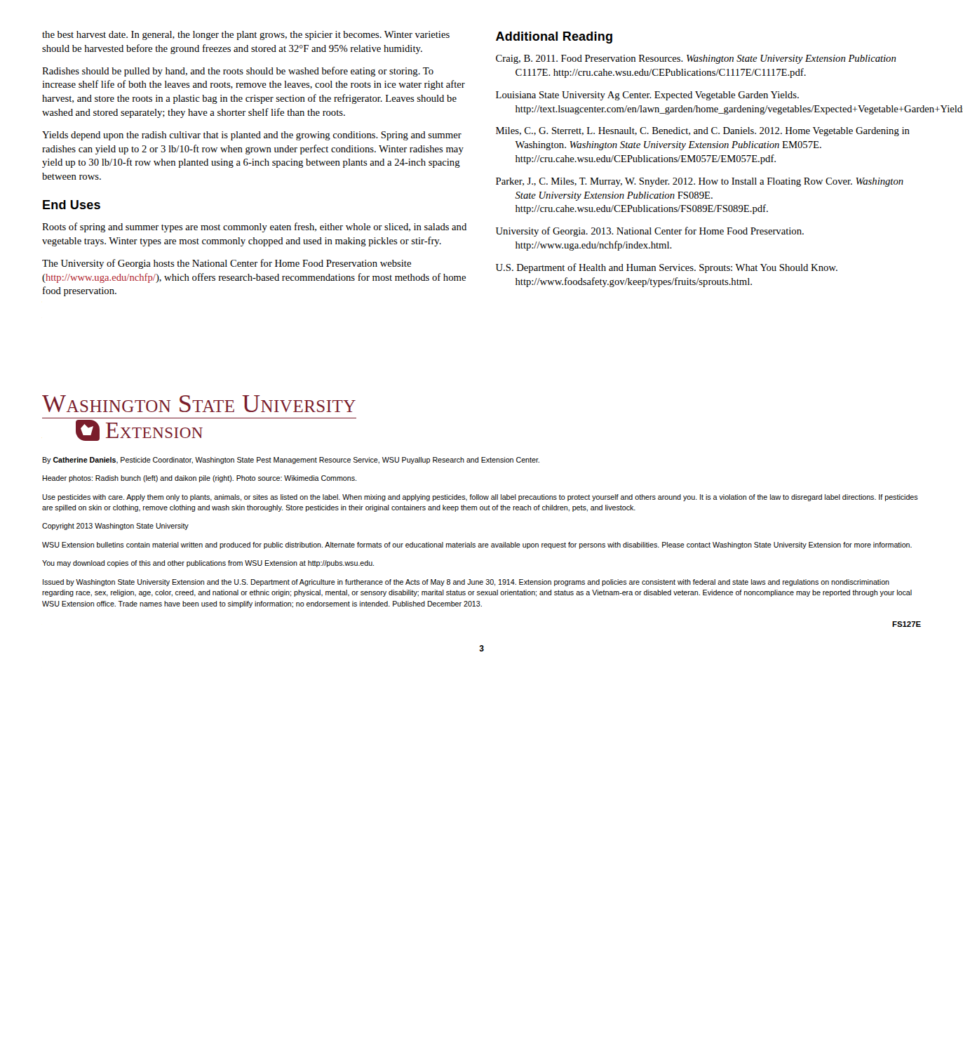the best harvest date. In general, the longer the plant grows, the spicier it becomes. Winter varieties should be harvested before the ground freezes and stored at 32°F and 95% relative humidity.
Radishes should be pulled by hand, and the roots should be washed before eating or storing. To increase shelf life of both the leaves and roots, remove the leaves, cool the roots in ice water right after harvest, and store the roots in a plastic bag in the crisper section of the refrigerator. Leaves should be washed and stored separately; they have a shorter shelf life than the roots.
Yields depend upon the radish cultivar that is planted and the growing conditions. Spring and summer radishes can yield up to 2 or 3 lb/10-ft row when grown under perfect conditions. Winter radishes may yield up to 30 lb/10-ft row when planted using a 6-inch spacing between plants and a 24-inch spacing between rows.
End Uses
Roots of spring and summer types are most commonly eaten fresh, either whole or sliced, in salads and vegetable trays. Winter types are most commonly chopped and used in making pickles or stir-fry.
The University of Georgia hosts the National Center for Home Food Preservation website (http://www.uga.edu/nchfp/), which offers research-based recommendations for most methods of home food preservation.
Additional Reading
Craig, B. 2011. Food Preservation Resources. Washington State University Extension Publication C1117E. http://cru.cahe.wsu.edu/CEPublications/C1117E/C1117E.pdf.
Louisiana State University Ag Center. Expected Vegetable Garden Yields. http://text.lsuagcenter.com/en/lawn_garden/home_gardening/vegetables/Expected+Vegetable+Garden+Yields.htm.
Miles, C., G. Sterrett, L. Hesnault, C. Benedict, and C. Daniels. 2012. Home Vegetable Gardening in Washington. Washington State University Extension Publication EM057E. http://cru.cahe.wsu.edu/CEPublications/EM057E/EM057E.pdf.
Parker, J., C. Miles, T. Murray, W. Snyder. 2012. How to Install a Floating Row Cover. Washington State University Extension Publication FS089E. http://cru.cahe.wsu.edu/CEPublications/FS089E/FS089E.pdf.
University of Georgia. 2013. National Center for Home Food Preservation. http://www.uga.edu/nchfp/index.html.
U.S. Department of Health and Human Services. Sprouts: What You Should Know. http://www.foodsafety.gov/keep/types/fruits/sprouts.html.
Washington State University
Extension
By Catherine Daniels, Pesticide Coordinator, Washington State Pest Management Resource Service, WSU Puyallup Research and Extension Center.
Header photos: Radish bunch (left) and daikon pile (right). Photo source: Wikimedia Commons.
Use pesticides with care. Apply them only to plants, animals, or sites as listed on the label. When mixing and applying pesticides, follow all label precautions to protect yourself and others around you. It is a violation of the law to disregard label directions. If pesticides are spilled on skin or clothing, remove clothing and wash skin thoroughly. Store pesticides in their original containers and keep them out of the reach of children, pets, and livestock.
Copyright 2013 Washington State University
WSU Extension bulletins contain material written and produced for public distribution. Alternate formats of our educational materials are available upon request for persons with disabilities. Please contact Washington State University Extension for more information.
You may download copies of this and other publications from WSU Extension at http://pubs.wsu.edu.
Issued by Washington State University Extension and the U.S. Department of Agriculture in furtherance of the Acts of May 8 and June 30, 1914. Extension programs and policies are consistent with federal and state laws and regulations on nondiscrimination regarding race, sex, religion, age, color, creed, and national or ethnic origin; physical, mental, or sensory disability; marital status or sexual orientation; and status as a Vietnam-era or disabled veteran. Evidence of noncompliance may be reported through your local WSU Extension office. Trade names have been used to simplify information; no endorsement is intended. Published December 2013.
FS127E
3